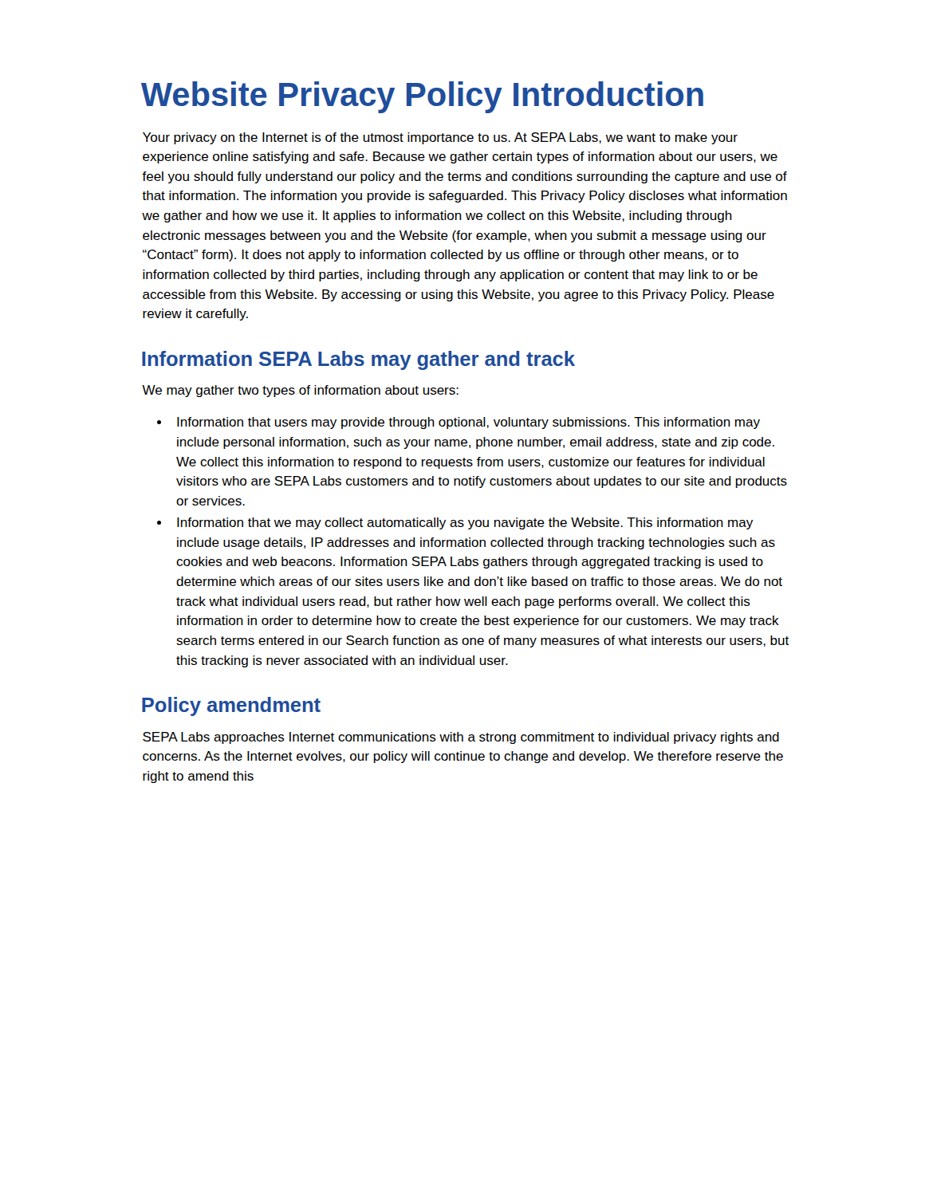Website Privacy Policy Introduction
Your privacy on the Internet is of the utmost importance to us. At SEPA Labs, we want to make your experience online satisfying and safe. Because we gather certain types of information about our users, we feel you should fully understand our policy and the terms and conditions surrounding the capture and use of that information. The information you provide is safeguarded. This Privacy Policy discloses what information we gather and how we use it. It applies to information we collect on this Website, including through electronic messages between you and the Website (for example, when you submit a message using our “Contact” form). It does not apply to information collected by us offline or through other means, or to information collected by third parties, including through any application or content that may link to or be accessible from this Website. By accessing or using this Website, you agree to this Privacy Policy. Please review it carefully.
Information SEPA Labs may gather and track
We may gather two types of information about users:
Information that users may provide through optional, voluntary submissions. This information may include personal information, such as your name, phone number, email address, state and zip code. We collect this information to respond to requests from users, customize our features for individual visitors who are SEPA Labs customers and to notify customers about updates to our site and products or services.
Information that we may collect automatically as you navigate the Website. This information may include usage details, IP addresses and information collected through tracking technologies such as cookies and web beacons. Information SEPA Labs gathers through aggregated tracking is used to determine which areas of our sites users like and don’t like based on traffic to those areas. We do not track what individual users read, but rather how well each page performs overall. We collect this information in order to determine how to create the best experience for our customers. We may track search terms entered in our Search function as one of many measures of what interests our users, but this tracking is never associated with an individual user.
Policy amendment
SEPA Labs approaches Internet communications with a strong commitment to individual privacy rights and concerns. As the Internet evolves, our policy will continue to change and develop. We therefore reserve the right to amend this